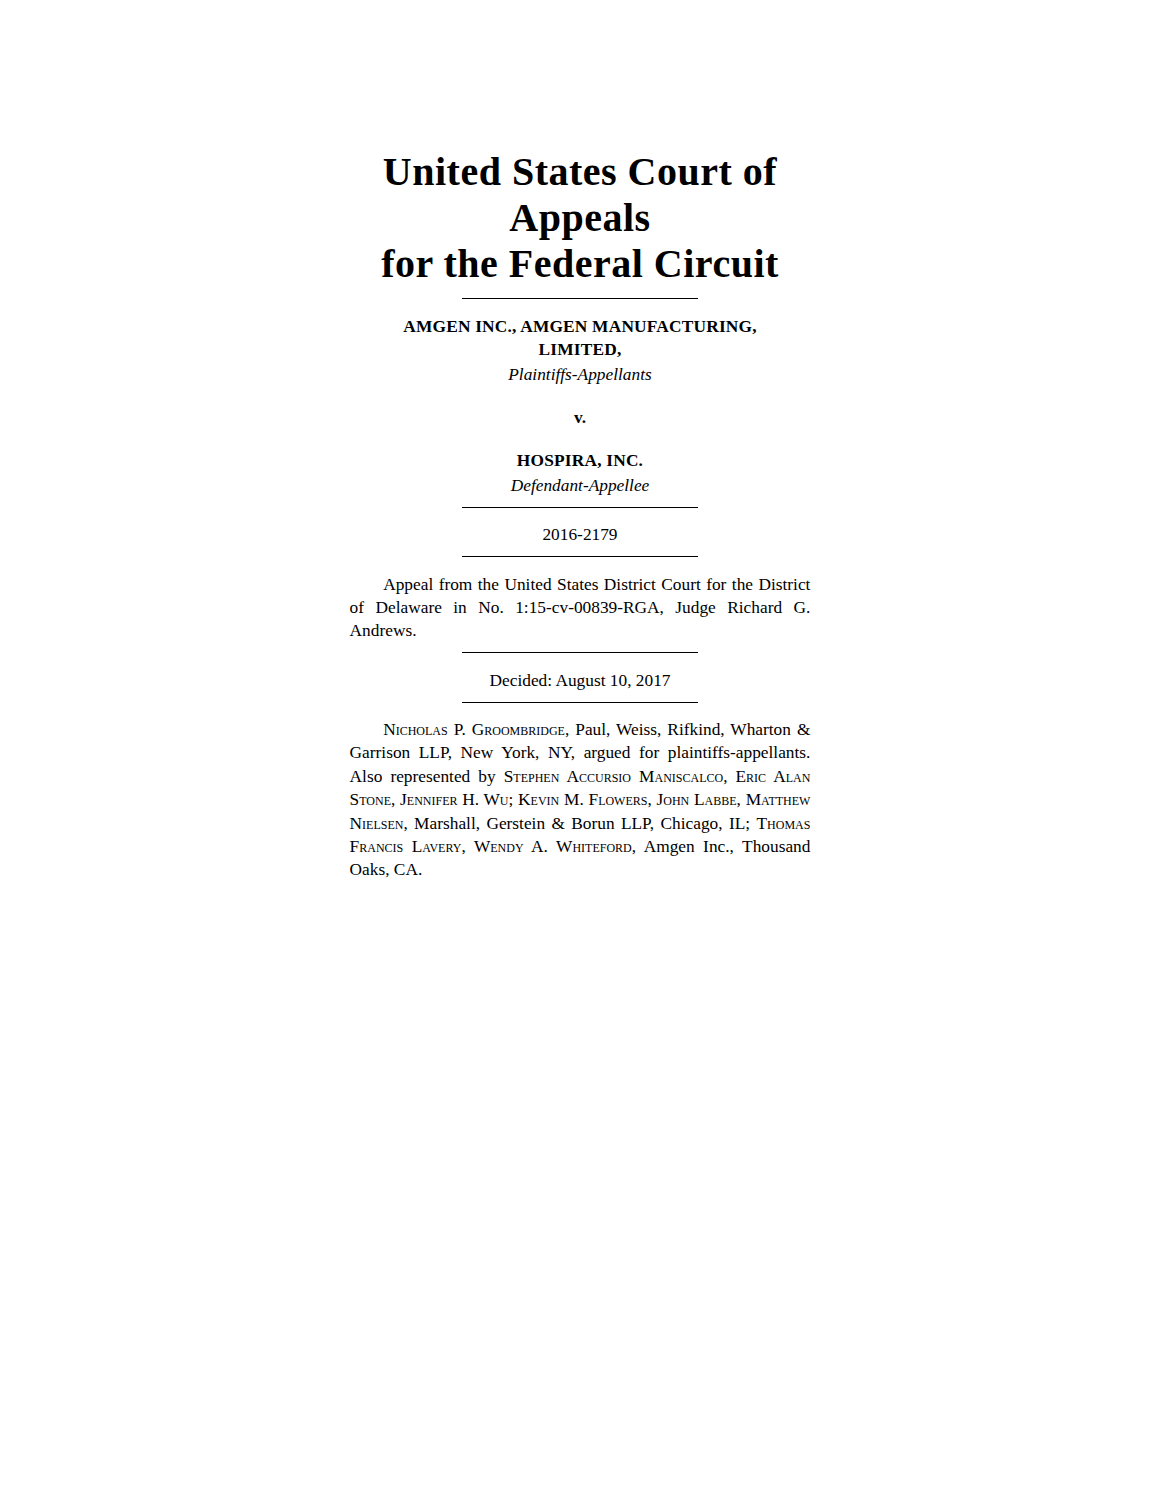United States Court of Appeals
for the Federal Circuit
Amgen Inc., Amgen Manufacturing,
Limited,
Plaintiffs-Appellants
v.
Hospira, Inc.
Defendant-Appellee
2016-2179
Appeal from the United States District Court for the District of Delaware in No. 1:15-cv-00839-RGA, Judge Richard G. Andrews.
Decided: August 10, 2017
Nicholas P. Groombridge, Paul, Weiss, Rifkind, Wharton & Garrison LLP, New York, NY, argued for plaintiffs-appellants. Also represented by Stephen Accursio Maniscalco, Eric Alan Stone, Jennifer H. Wu; Kevin M. Flowers, John Labbe, Matthew Nielsen, Marshall, Gerstein & Borun LLP, Chicago, IL; Thomas Francis Lavery, Wendy A. Whiteford, Amgen Inc., Thousand Oaks, CA.